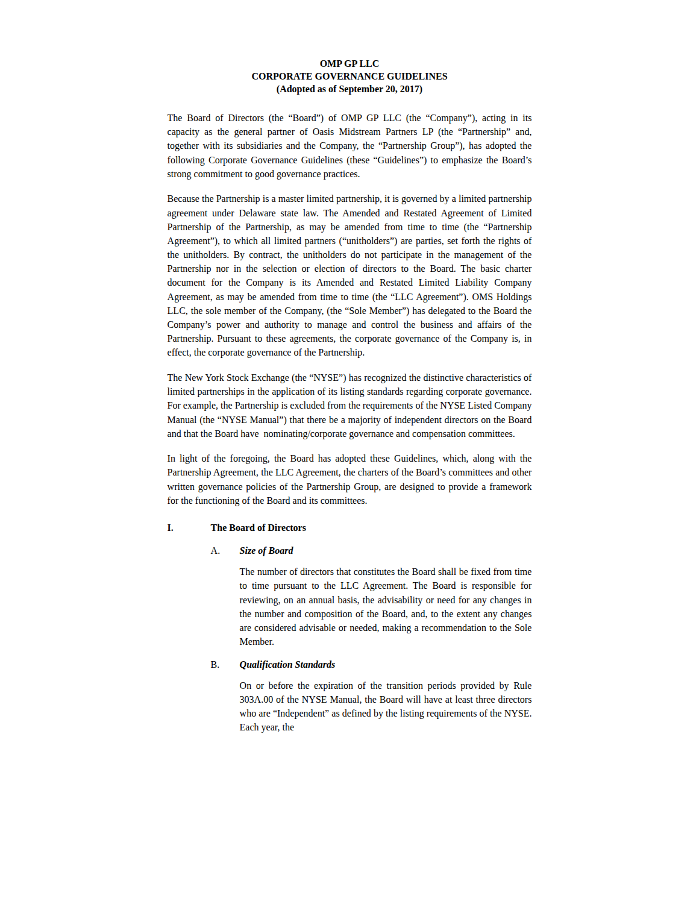OMP GP LLC CORPORATE GOVERNANCE GUIDELINES (Adopted as of September 20, 2017)
The Board of Directors (the “Board”) of OMP GP LLC (the “Company”), acting in its capacity as the general partner of Oasis Midstream Partners LP (the “Partnership” and, together with its subsidiaries and the Company, the “Partnership Group”), has adopted the following Corporate Governance Guidelines (these “Guidelines”) to emphasize the Board’s strong commitment to good governance practices.
Because the Partnership is a master limited partnership, it is governed by a limited partnership agreement under Delaware state law. The Amended and Restated Agreement of Limited Partnership of the Partnership, as may be amended from time to time (the “Partnership Agreement”), to which all limited partners (“unitholders”) are parties, set forth the rights of the unitholders. By contract, the unitholders do not participate in the management of the Partnership nor in the selection or election of directors to the Board. The basic charter document for the Company is its Amended and Restated Limited Liability Company Agreement, as may be amended from time to time (the “LLC Agreement”). OMS Holdings LLC, the sole member of the Company, (the “Sole Member”) has delegated to the Board the Company’s power and authority to manage and control the business and affairs of the Partnership. Pursuant to these agreements, the corporate governance of the Company is, in effect, the corporate governance of the Partnership.
The New York Stock Exchange (the “NYSE”) has recognized the distinctive characteristics of limited partnerships in the application of its listing standards regarding corporate governance. For example, the Partnership is excluded from the requirements of the NYSE Listed Company Manual (the “NYSE Manual”) that there be a majority of independent directors on the Board and that the Board have nominating/corporate governance and compensation committees.
In light of the foregoing, the Board has adopted these Guidelines, which, along with the Partnership Agreement, the LLC Agreement, the charters of the Board’s committees and other written governance policies of the Partnership Group, are designed to provide a framework for the functioning of the Board and its committees.
I. The Board of Directors
A. Size of Board
The number of directors that constitutes the Board shall be fixed from time to time pursuant to the LLC Agreement. The Board is responsible for reviewing, on an annual basis, the advisability or need for any changes in the number and composition of the Board, and, to the extent any changes are considered advisable or needed, making a recommendation to the Sole Member.
B. Qualification Standards
On or before the expiration of the transition periods provided by Rule 303A.00 of the NYSE Manual, the Board will have at least three directors who are “Independent” as defined by the listing requirements of the NYSE. Each year, the